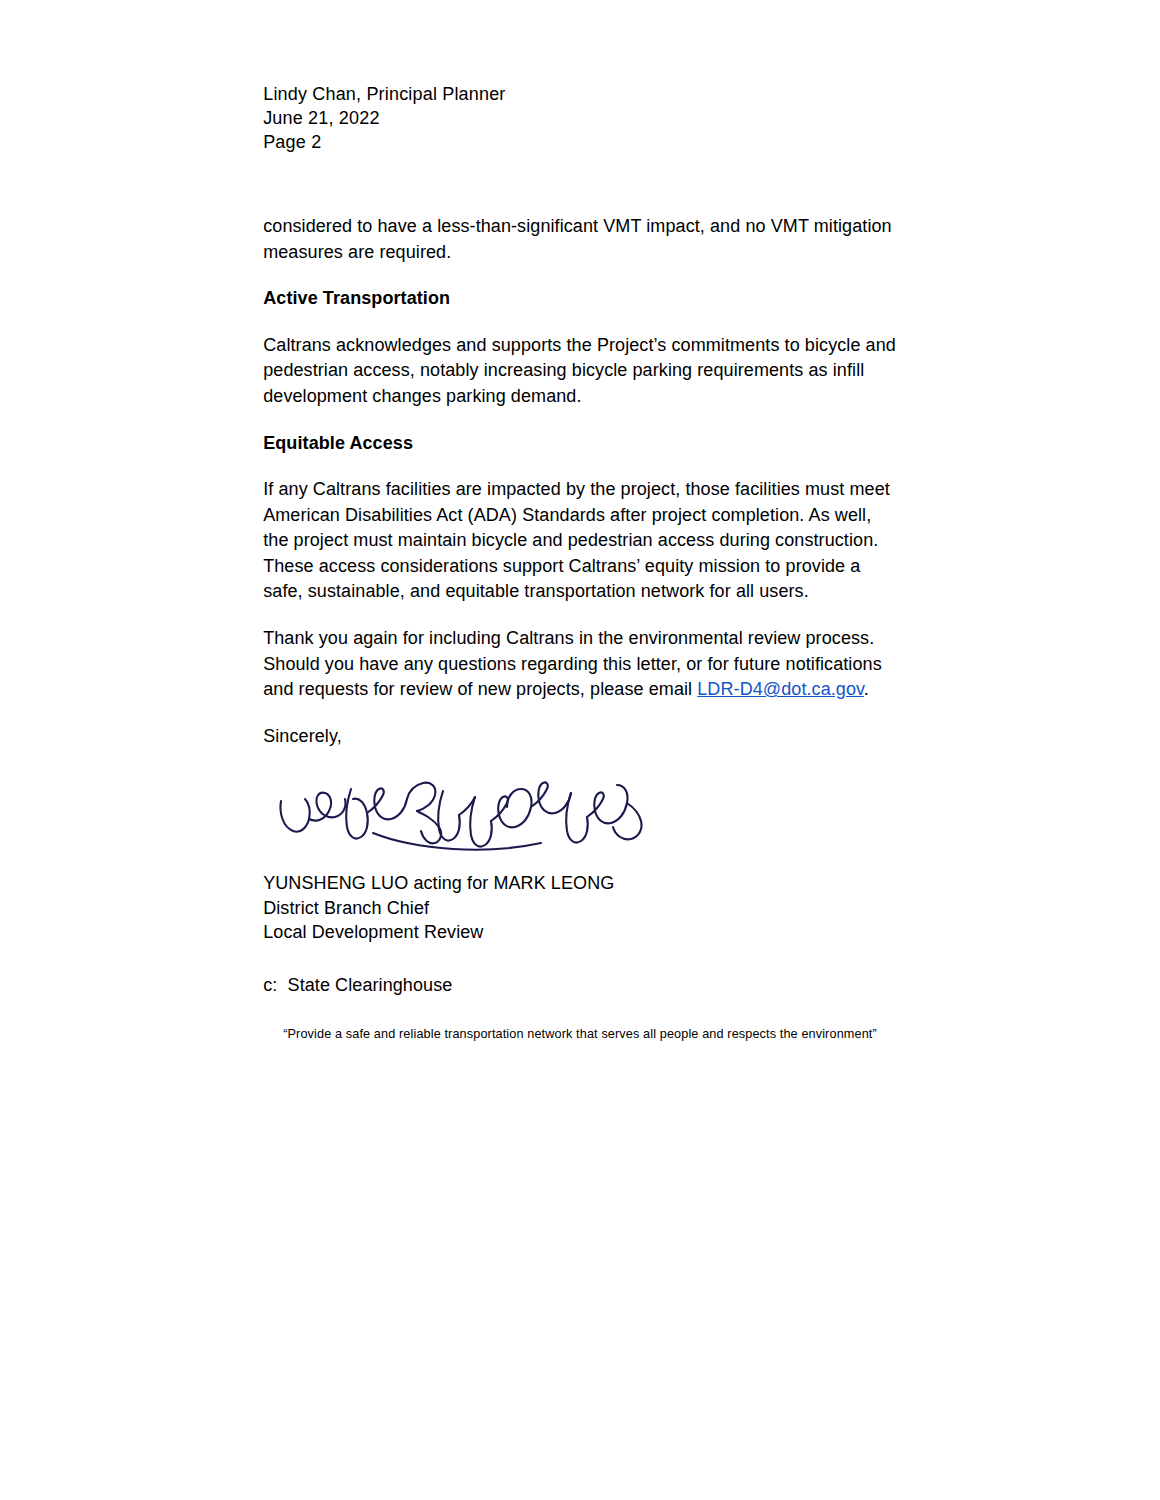Lindy Chan, Principal Planner
June 21, 2022
Page 2
considered to have a less-than-significant VMT impact, and no VMT mitigation measures are required.
Active Transportation
Caltrans acknowledges and supports the Project’s commitments to bicycle and pedestrian access, notably increasing bicycle parking requirements as infill development changes parking demand.
Equitable Access
If any Caltrans facilities are impacted by the project, those facilities must meet American Disabilities Act (ADA) Standards after project completion. As well, the project must maintain bicycle and pedestrian access during construction. These access considerations support Caltrans’ equity mission to provide a safe, sustainable, and equitable transportation network for all users.
Thank you again for including Caltrans in the environmental review process. Should you have any questions regarding this letter, or for future notifications and requests for review of new projects, please email LDR-D4@dot.ca.gov.
Sincerely,
YUNSHENG LUO acting for MARK LEONG
District Branch Chief
Local Development Review
c: State Clearinghouse
“Provide a safe and reliable transportation network that serves all people and respects the environment”